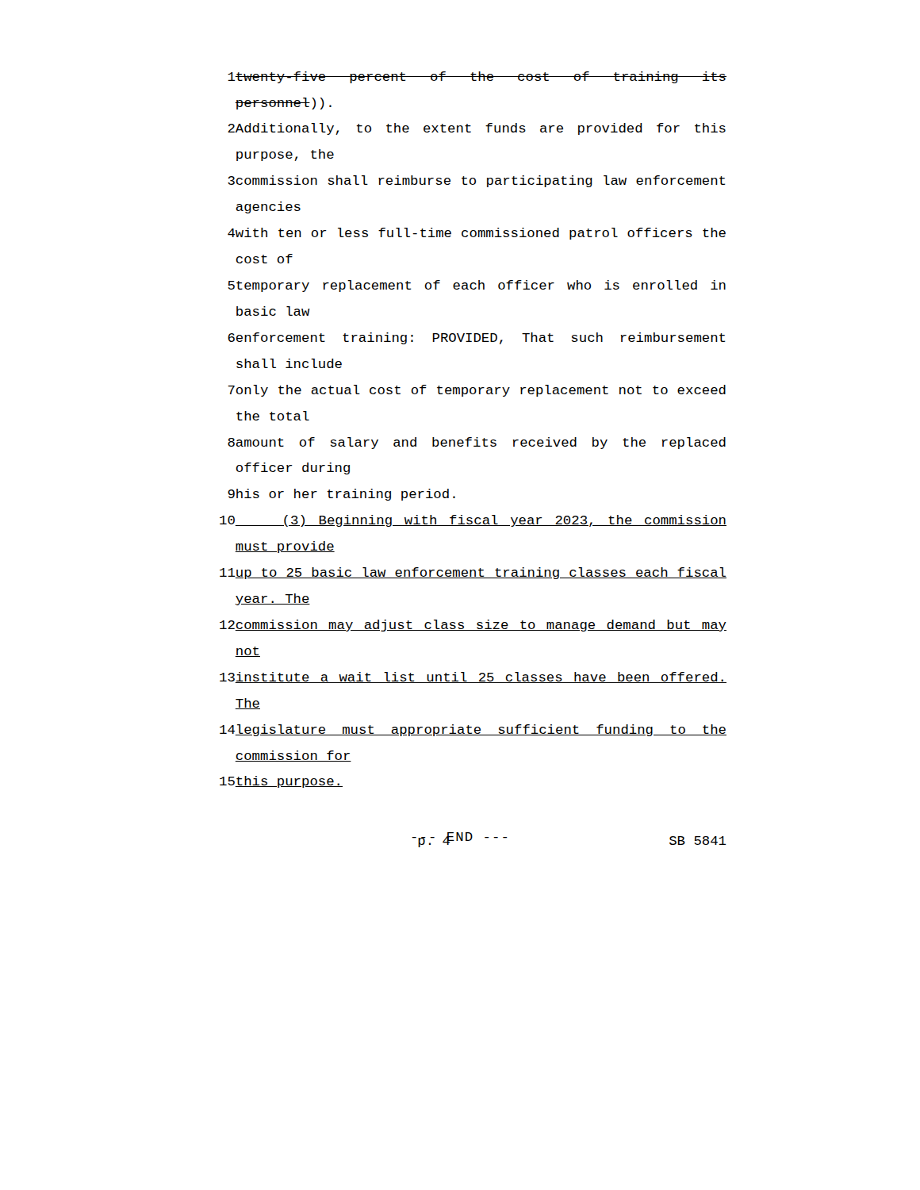| 1 | twenty-five percent of the cost of training its personnel )). |
| 2 | Additionally, to the extent funds are provided for this purpose, the |
| 3 | commission shall reimburse to participating law enforcement agencies |
| 4 | with ten or less full-time commissioned patrol officers the cost of |
| 5 | temporary replacement of each officer who is enrolled in basic law |
| 6 | enforcement training: PROVIDED, That such reimbursement shall include |
| 7 | only the actual cost of temporary replacement not to exceed the total |
| 8 | amount of salary and benefits received by the replaced officer during |
| 9 | his or her training period. |
| 10 | (3) Beginning with fiscal year 2023, the commission must provide |
| 11 | up to 25 basic law enforcement training classes each fiscal year. The |
| 12 | commission may adjust class size to manage demand but may not |
| 13 | institute a wait list until 25 classes have been offered. The |
| 14 | legislature must appropriate sufficient funding to the commission for |
| 15 | this purpose. |
--- END ---
p. 4 SB 5841